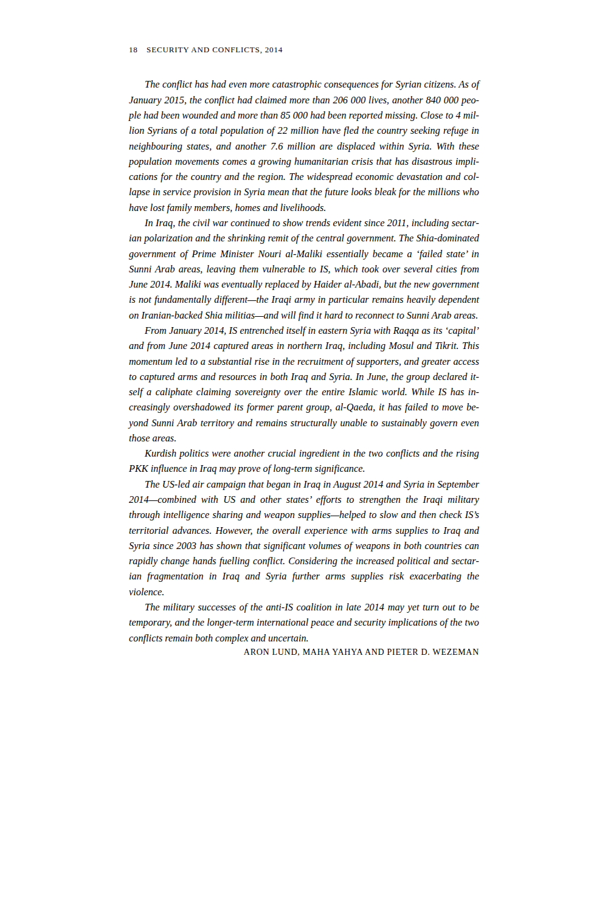18 SECURITY AND CONFLICTS, 2014
The conflict has had even more catastrophic consequences for Syrian citizens. As of January 2015, the conflict had claimed more than 206 000 lives, another 840 000 people had been wounded and more than 85 000 had been reported missing. Close to 4 million Syrians of a total population of 22 million have fled the country seeking refuge in neighbouring states, and another 7.6 million are displaced within Syria. With these population movements comes a growing humanitarian crisis that has disastrous implications for the country and the region. The widespread economic devastation and collapse in service provision in Syria mean that the future looks bleak for the millions who have lost family members, homes and livelihoods.
In Iraq, the civil war continued to show trends evident since 2011, including sectarian polarization and the shrinking remit of the central government. The Shia-dominated government of Prime Minister Nouri al-Maliki essentially became a ‘failed state’ in Sunni Arab areas, leaving them vulnerable to IS, which took over several cities from June 2014. Maliki was eventually replaced by Haider al-Abadi, but the new government is not fundamentally different—the Iraqi army in particular remains heavily dependent on Iranian-backed Shia militias—and will find it hard to reconnect to Sunni Arab areas.
From January 2014, IS entrenched itself in eastern Syria with Raqqa as its ‘capital’ and from June 2014 captured areas in northern Iraq, including Mosul and Tikrit. This momentum led to a substantial rise in the recruitment of supporters, and greater access to captured arms and resources in both Iraq and Syria. In June, the group declared itself a caliphate claiming sovereignty over the entire Islamic world. While IS has increasingly overshadowed its former parent group, al-Qaeda, it has failed to move beyond Sunni Arab territory and remains structurally unable to sustainably govern even those areas.
Kurdish politics were another crucial ingredient in the two conflicts and the rising PKK influence in Iraq may prove of long-term significance.
The US-led air campaign that began in Iraq in August 2014 and Syria in September 2014—combined with US and other states’ efforts to strengthen the Iraqi military through intelligence sharing and weapon supplies—helped to slow and then check IS’s territorial advances. However, the overall experience with arms supplies to Iraq and Syria since 2003 has shown that significant volumes of weapons in both countries can rapidly change hands fuelling conflict. Considering the increased political and sectarian fragmentation in Iraq and Syria further arms supplies risk exacerbating the violence.
The military successes of the anti-IS coalition in late 2014 may yet turn out to be temporary, and the longer-term international peace and security implications of the two conflicts remain both complex and uncertain.
ARON LUND, MAHA YAHYA AND PIETER D. WEZEMAN